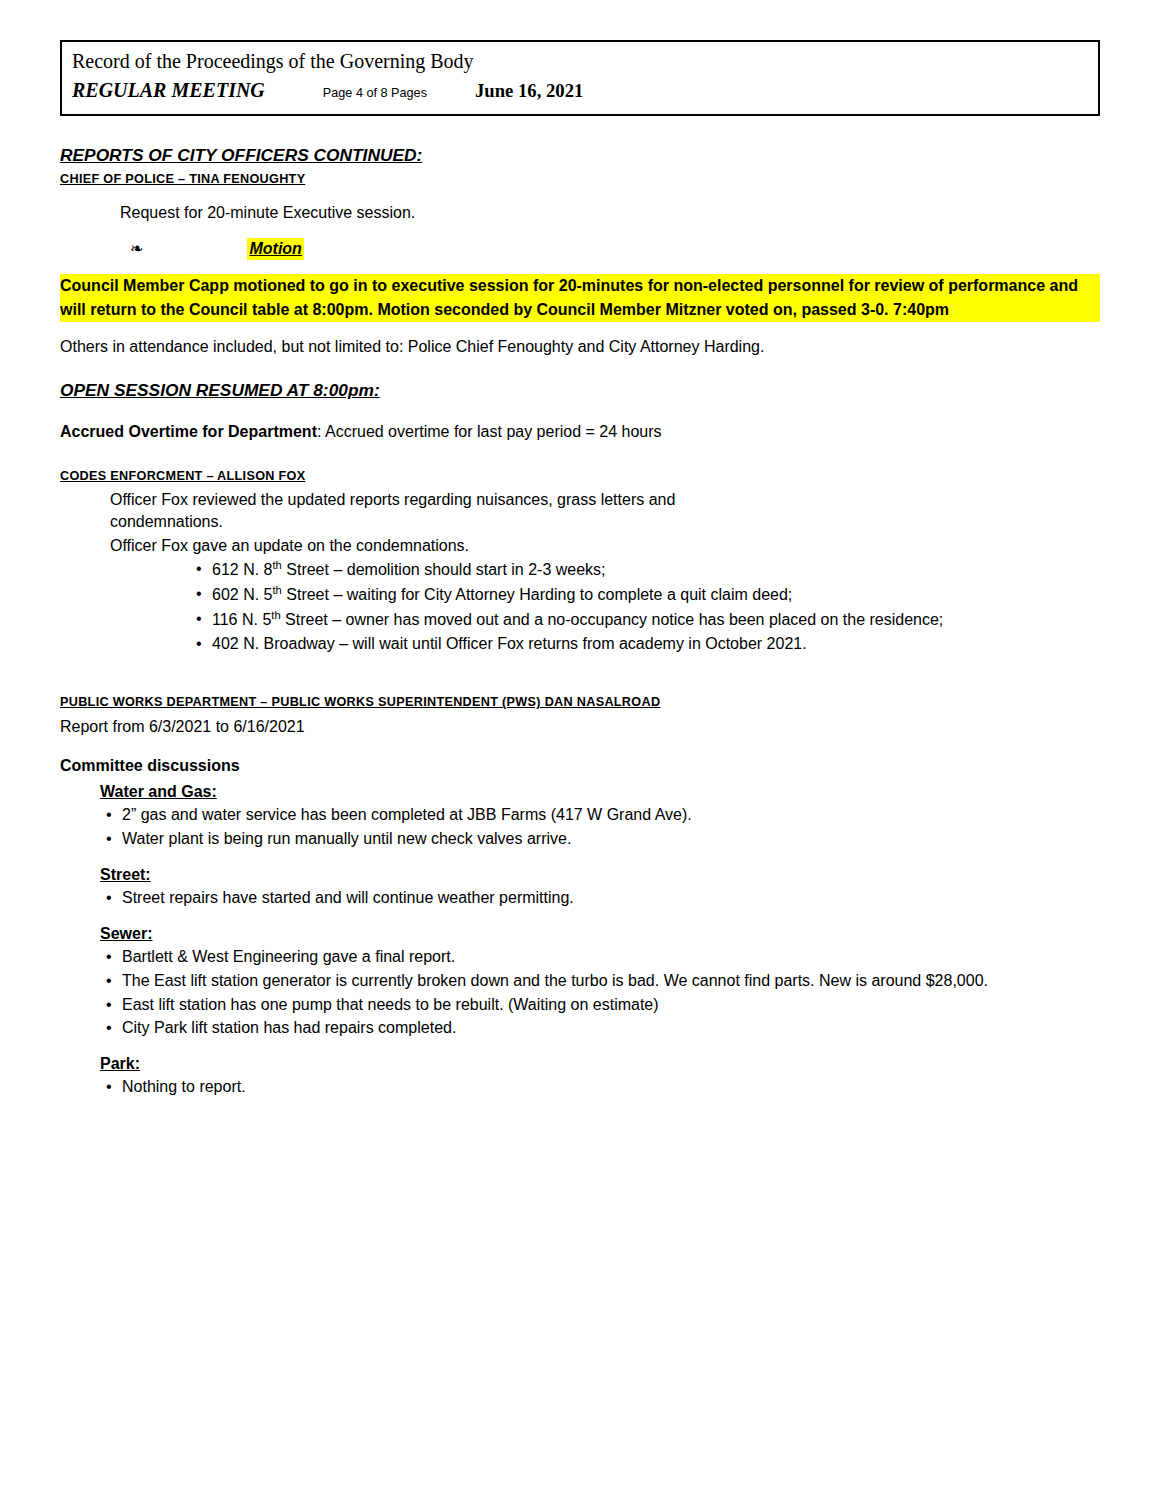Record of the Proceedings of the Governing Body
REGULAR MEETING Page 4 of 8 Pages June 16, 2021
REPORTS OF CITY OFFICERS CONTINUED:
CHIEF OF POLICE – TINA FENOUGHTY
Request for 20-minute Executive session.
❧ Motion
Council Member Capp motioned to go in to executive session for 20-minutes for non-elected personnel for review of performance and will return to the Council table at 8:00pm. Motion seconded by Council Member Mitzner voted on, passed 3-0. 7:40pm
Others in attendance included, but not limited to: Police Chief Fenoughty and City Attorney Harding.
OPEN SESSION RESUMED AT 8:00pm:
Accrued Overtime for Department: Accrued overtime for last pay period = 24 hours
CODES ENFORCMENT – ALLISON FOX
Officer Fox reviewed the updated reports regarding nuisances, grass letters and
condemnations.
Officer Fox gave an update on the condemnations.
612 N. 8th Street – demolition should start in 2-3 weeks;
602 N. 5th Street – waiting for City Attorney Harding to complete a quit claim deed;
116 N. 5th Street – owner has moved out and a no-occupancy notice has been placed on the residence;
402 N. Broadway – will wait until Officer Fox returns from academy in October 2021.
PUBLIC WORKS DEPARTMENT – PUBLIC WORKS SUPERINTENDENT (PWS) DAN NASALROAD
Report from 6/3/2021 to 6/16/2021
Committee discussions
Water and Gas:
2” gas and water service has been completed at JBB Farms (417 W Grand Ave).
Water plant is being run manually until new check valves arrive.
Street:
Street repairs have started and will continue weather permitting.
Sewer:
Bartlett & West Engineering gave a final report.
The East lift station generator is currently broken down and the turbo is bad. We cannot find parts. New is around $28,000.
East lift station has one pump that needs to be rebuilt. (Waiting on estimate)
City Park lift station has had repairs completed.
Park:
Nothing to report.